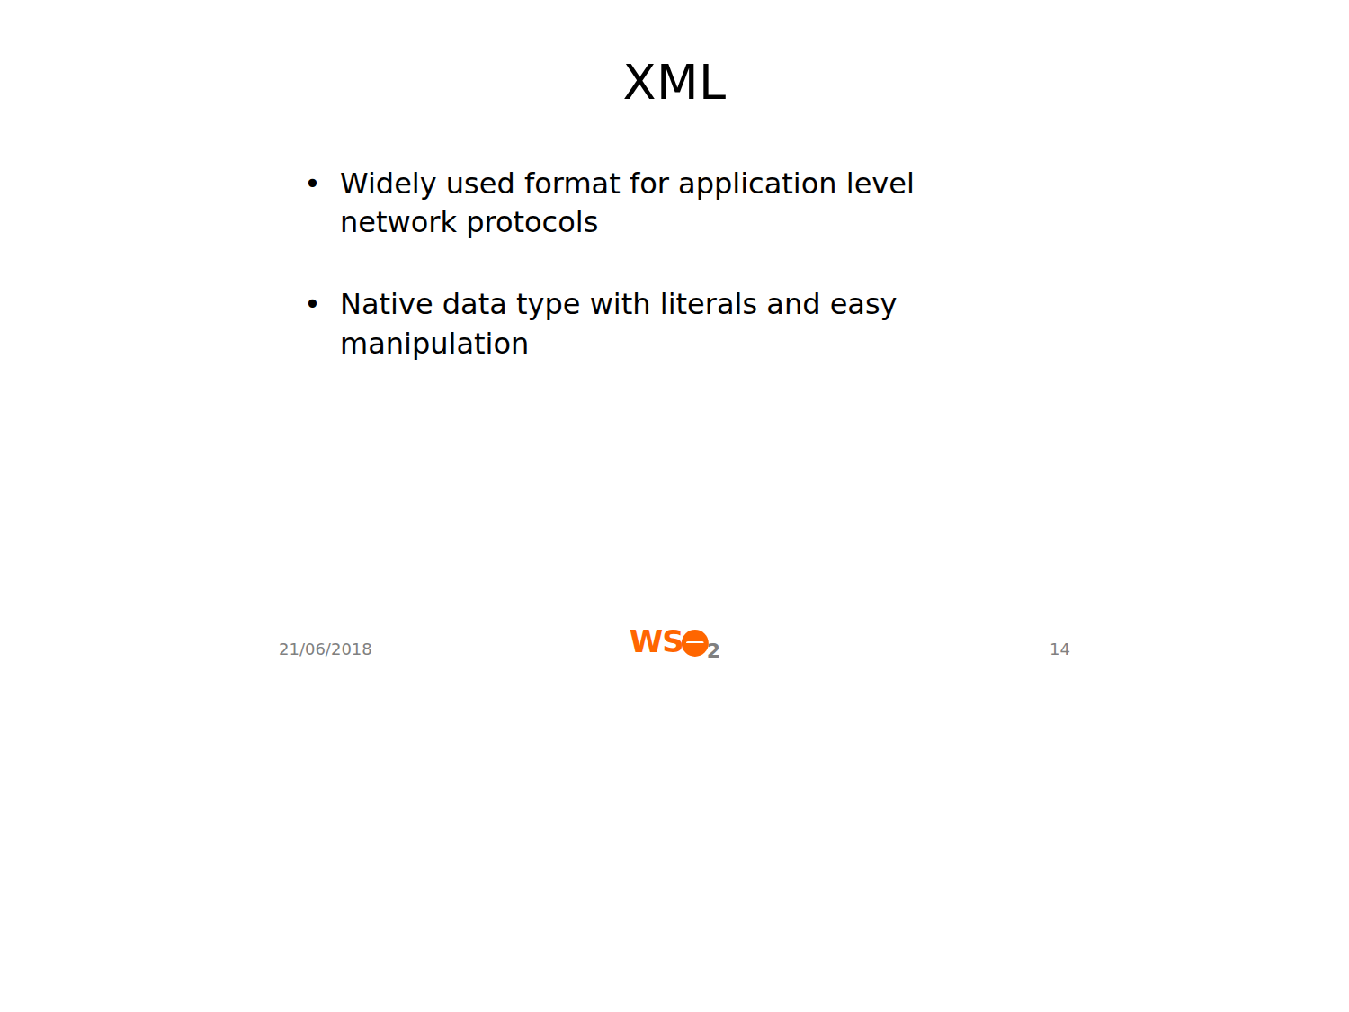XML
Widely used format for application level network protocols
Native data type with literals and easy manipulation
21/06/2018 WS 2 14